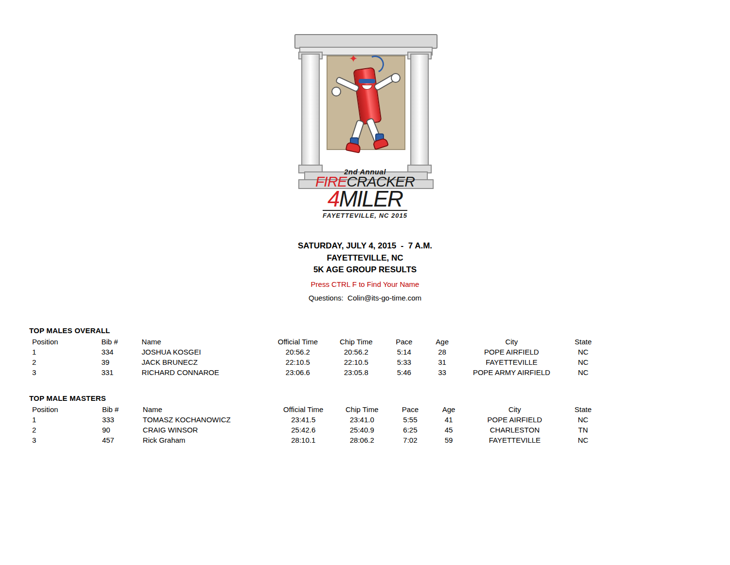✦
2nd Annual
FIRE CRACKER
4 MILER
FAYETTEVILLE, NC 2015
SATURDAY, JULY 4, 2015 - 7 A.M.
FAYETTEVILLE, NC
5K AGE GROUP RESULTS
Press CTRL F to Find Your Name
Questions: Colin@its-go-time.com
TOP MALES OVERALL
| Position | Bib # | Name | Official Time | Chip Time | Pace | Age | City | State |
| --- | --- | --- | --- | --- | --- | --- | --- | --- |
| 1 | 334 | JOSHUA KOSGEI | 20:56.2 | 20:56.2 | 5:14 | 28 | POPE AIRFIELD | NC |
| 2 | 39 | JACK BRUNECZ | 22:10.5 | 22:10.5 | 5:33 | 31 | FAYETTEVILLE | NC |
| 3 | 331 | RICHARD CONNAROE | 23:06.6 | 23:05.8 | 5:46 | 33 | POPE ARMY AIRFIELD | NC |
TOP MALE MASTERS
| Position | Bib # | Name | Official Time | Chip Time | Pace | Age | City | State |
| --- | --- | --- | --- | --- | --- | --- | --- | --- |
| 1 | 333 | TOMASZ KOCHANOWICZ | 23:41.5 | 23:41.0 | 5:55 | 41 | POPE AIRFIELD | NC |
| 2 | 90 | CRAIG WINSOR | 25:42.6 | 25:40.9 | 6:25 | 45 | CHARLESTON | TN |
| 3 | 457 | Rick Graham | 28:10.1 | 28:06.2 | 7:02 | 59 | FAYETTEVILLE | NC |